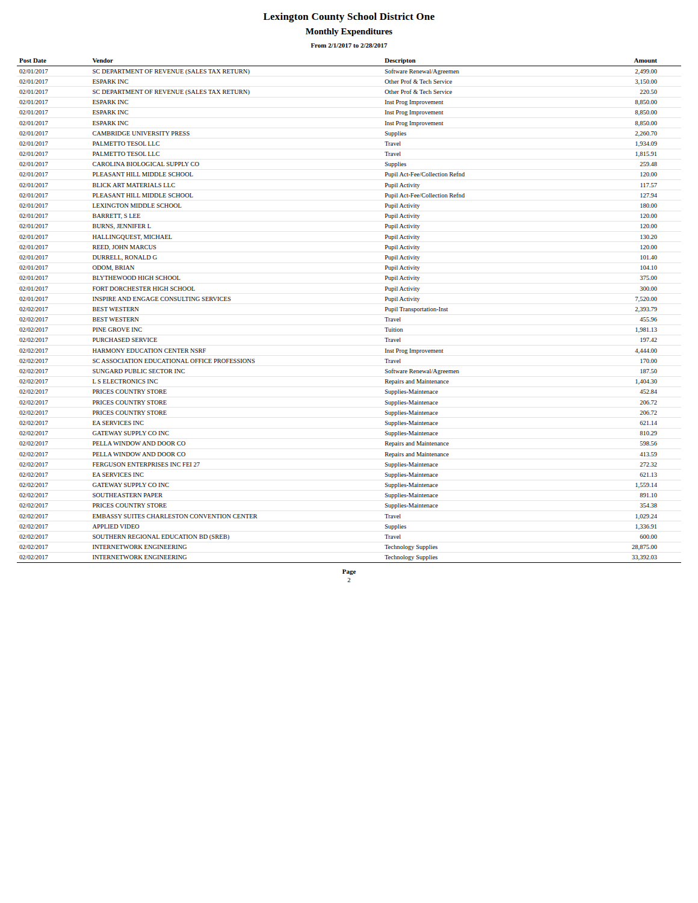Lexington County School District One
Monthly Expenditures
From 2/1/2017 to 2/28/2017
| Post Date | Vendor | Descripton | Amount |
| --- | --- | --- | --- |
| 02/01/2017 | SC DEPARTMENT OF REVENUE (SALES TAX RETURN) | Software Renewal/Agreemen | 2,499.00 |
| 02/01/2017 | ESPARK INC | Other Prof & Tech Service | 3,150.00 |
| 02/01/2017 | SC DEPARTMENT OF REVENUE (SALES TAX RETURN) | Other Prof & Tech Service | 220.50 |
| 02/01/2017 | ESPARK INC | Inst Prog Improvement | 8,850.00 |
| 02/01/2017 | ESPARK INC | Inst Prog Improvement | 8,850.00 |
| 02/01/2017 | ESPARK INC | Inst Prog Improvement | 8,850.00 |
| 02/01/2017 | CAMBRIDGE UNIVERSITY PRESS | Supplies | 2,260.70 |
| 02/01/2017 | PALMETTO TESOL LLC | Travel | 1,934.09 |
| 02/01/2017 | PALMETTO TESOL LLC | Travel | 1,815.91 |
| 02/01/2017 | CAROLINA BIOLOGICAL SUPPLY CO | Supplies | 259.48 |
| 02/01/2017 | PLEASANT HILL MIDDLE SCHOOL | Pupil Act-Fee/Collection Refnd | 120.00 |
| 02/01/2017 | BLICK ART MATERIALS LLC | Pupil Activity | 117.57 |
| 02/01/2017 | PLEASANT HILL MIDDLE SCHOOL | Pupil Act-Fee/Collection Refnd | 127.94 |
| 02/01/2017 | LEXINGTON MIDDLE SCHOOL | Pupil Activity | 180.00 |
| 02/01/2017 | BARRETT, S LEE | Pupil Activity | 120.00 |
| 02/01/2017 | BURNS, JENNIFER L | Pupil Activity | 120.00 |
| 02/01/2017 | HALLINGQUEST, MICHAEL | Pupil Activity | 130.20 |
| 02/01/2017 | REED, JOHN MARCUS | Pupil Activity | 120.00 |
| 02/01/2017 | DURRELL, RONALD G | Pupil Activity | 101.40 |
| 02/01/2017 | ODOM, BRIAN | Pupil Activity | 104.10 |
| 02/01/2017 | BLYTHEWOOD HIGH SCHOOL | Pupil Activity | 375.00 |
| 02/01/2017 | FORT DORCHESTER HIGH SCHOOL | Pupil Activity | 300.00 |
| 02/01/2017 | INSPIRE AND ENGAGE CONSULTING SERVICES | Pupil Activity | 7,520.00 |
| 02/02/2017 | BEST WESTERN | Pupil Transportation-Inst | 2,393.79 |
| 02/02/2017 | BEST WESTERN | Travel | 455.96 |
| 02/02/2017 | PINE GROVE INC | Tuition | 1,981.13 |
| 02/02/2017 | PURCHASED SERVICE | Travel | 197.42 |
| 02/02/2017 | HARMONY EDUCATION CENTER NSRF | Inst Prog Improvement | 4,444.00 |
| 02/02/2017 | SC ASSOCIATION EDUCATIONAL OFFICE PROFESSIONS | Travel | 170.00 |
| 02/02/2017 | SUNGARD PUBLIC SECTOR INC | Software Renewal/Agreemen | 187.50 |
| 02/02/2017 | L S ELECTRONICS INC | Repairs and Maintenance | 1,404.30 |
| 02/02/2017 | PRICES COUNTRY STORE | Supplies-Maintenace | 452.84 |
| 02/02/2017 | PRICES COUNTRY STORE | Supplies-Maintenace | 206.72 |
| 02/02/2017 | PRICES COUNTRY STORE | Supplies-Maintenace | 206.72 |
| 02/02/2017 | EA SERVICES INC | Supplies-Maintenace | 621.14 |
| 02/02/2017 | GATEWAY SUPPLY CO INC | Supplies-Maintenace | 810.29 |
| 02/02/2017 | PELLA WINDOW AND DOOR CO | Repairs and Maintenance | 598.56 |
| 02/02/2017 | PELLA WINDOW AND DOOR CO | Repairs and Maintenance | 413.59 |
| 02/02/2017 | FERGUSON ENTERPRISES INC FEI 27 | Supplies-Maintenace | 272.32 |
| 02/02/2017 | EA SERVICES INC | Supplies-Maintenace | 621.13 |
| 02/02/2017 | GATEWAY SUPPLY CO INC | Supplies-Maintenace | 1,559.14 |
| 02/02/2017 | SOUTHEASTERN PAPER | Supplies-Maintenace | 891.10 |
| 02/02/2017 | PRICES COUNTRY STORE | Supplies-Maintenace | 354.38 |
| 02/02/2017 | EMBASSY SUITES CHARLESTON CONVENTION CENTER | Travel | 1,029.24 |
| 02/02/2017 | APPLIED VIDEO | Supplies | 1,336.91 |
| 02/02/2017 | SOUTHERN REGIONAL EDUCATION BD (SREB) | Travel | 600.00 |
| 02/02/2017 | INTERNETWORK ENGINEERING | Technology Supplies | 28,875.00 |
| 02/02/2017 | INTERNETWORK ENGINEERING | Technology Supplies | 33,392.03 |
Page
2